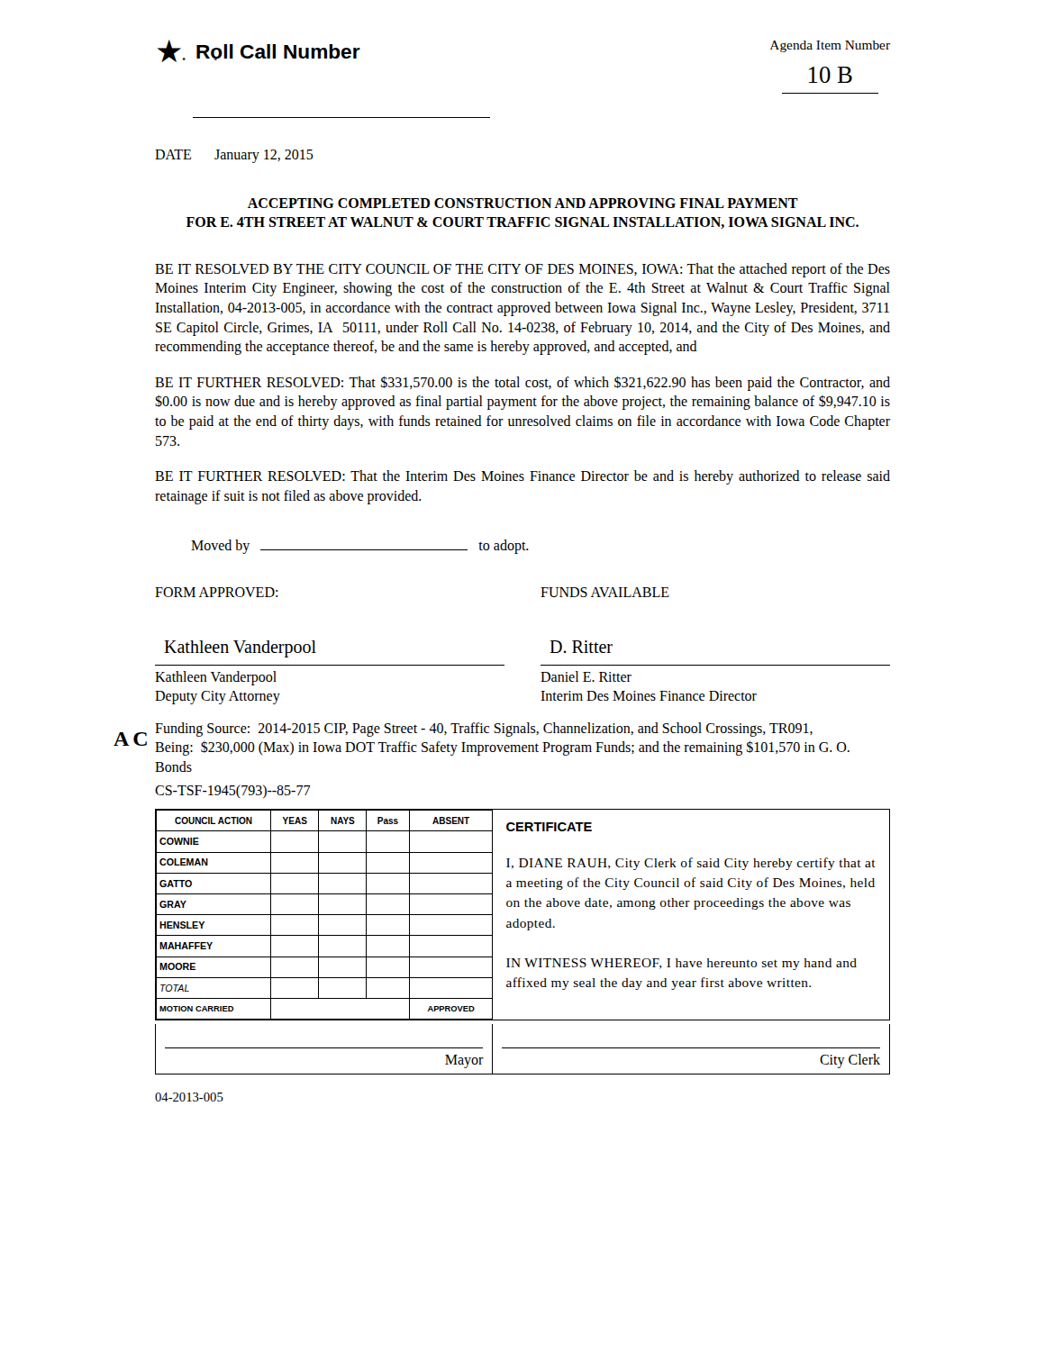• •
★
Roll Call Number
Agenda Item Number
10 B
DATE January 12, 2015
ACCEPTING COMPLETED CONSTRUCTION AND APPROVING FINAL PAYMENT
FOR E. 4TH STREET AT WALNUT & COURT TRAFFIC SIGNAL INSTALLATION, IOWA SIGNAL INC.
BE IT RESOLVED BY THE CITY COUNCIL OF THE CITY OF DES MOINES, IOWA: That the attached report of the Des Moines Interim City Engineer, showing the cost of the construction of the E. 4th Street at Walnut & Court Traffic Signal Installation, 04-2013-005, in accordance with the contract approved between Iowa Signal Inc., Wayne Lesley, President, 3711 SE Capitol Circle, Grimes, IA 50111, under Roll Call No. 14-0238, of February 10, 2014, and the City of Des Moines, and recommending the acceptance thereof, be and the same is hereby approved, and accepted, and
BE IT FURTHER RESOLVED: That $331,570.00 is the total cost, of which $321,622.90 has been paid the Contractor, and $0.00 is now due and is hereby approved as final partial payment for the above project, the remaining balance of $9,947.10 is to be paid at the end of thirty days, with funds retained for unresolved claims on file in accordance with Iowa Code Chapter 573.
BE IT FURTHER RESOLVED: That the Interim Des Moines Finance Director be and is hereby authorized to release said retainage if suit is not filed as above provided.
Moved by to adopt.
FORM APPROVED:
Kathleen Vanderpool
Kathleen Vanderpool
Deputy City Attorney
FUNDS AVAILABLE
D. Ritter
Daniel E. Ritter
Interim Des Moines Finance Director
A  C
Funding Source: 2014-2015 CIP, Page Street - 40, Traffic Signals, Channelization, and School Crossings, TR091, Being: $230,000 (Max) in Iowa DOT Traffic Safety Improvement Program Funds; and the remaining $101,570 in G. O. Bonds
CS-TSF-1945(793)--85-77
| COUNCIL ACTION | YEAS | NAYS | Pass | ABSENT |
| --- | --- | --- | --- | --- |
| COWNIE | | | | |
| COLEMAN | | | | |
| GATTO | | | | |
| GRAY | | | | |
| HENSLEY | | | | |
| MAHAFFEY | | | | |
| MOORE | | | | |
| TOTAL | | | | |
| MOTION CARRIED | | APPROVED |
CERTIFICATE
I, DIANE RAUH, City Clerk of said City hereby certify that at a meeting of the City Council of said City of Des Moines, held on the above date, among other proceedings the above was adopted.
IN WITNESS WHEREOF, I have hereunto set my hand and affixed my seal the day and year first above written.
Mayor
City Clerk
04-2013-005